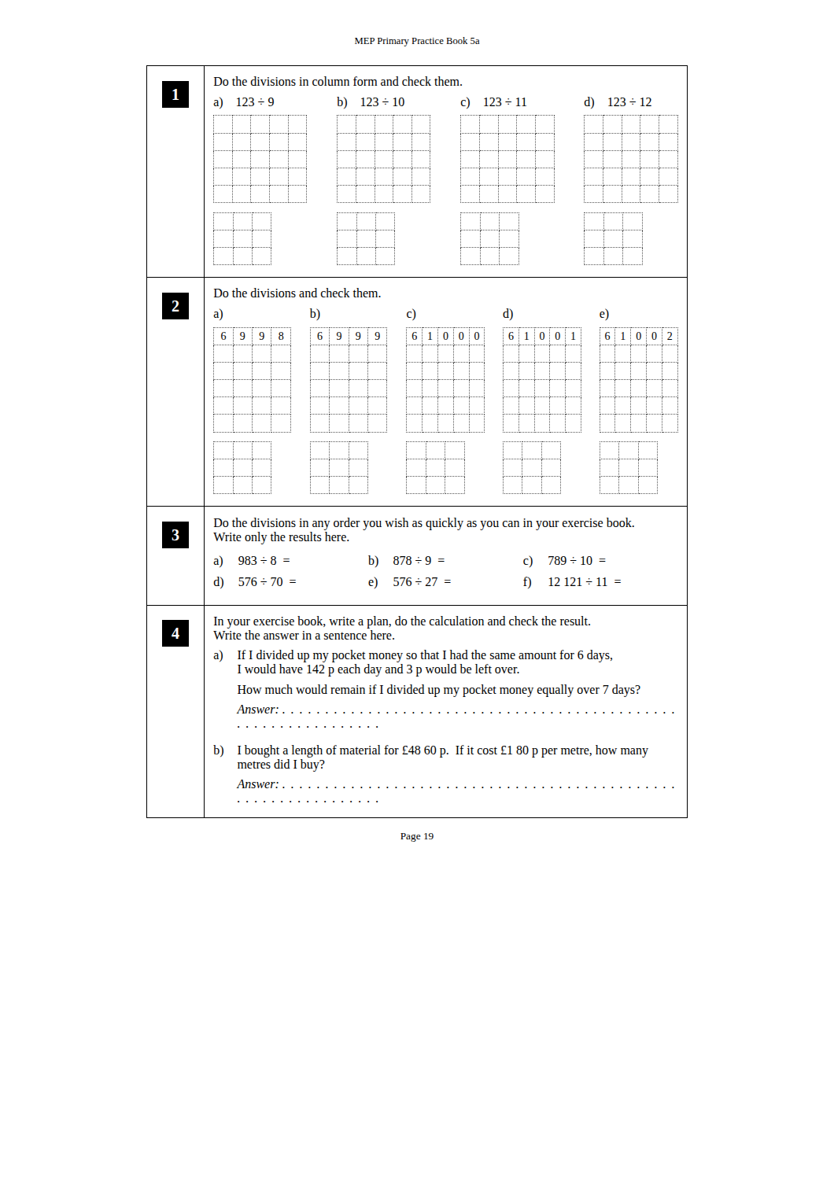MEP Primary Practice Book 5a
| 1 | Do the divisions in column form and check them. a) 123 ÷ 9 b) 123 ÷ 10 c) 123 ÷ 11 d) 123 ÷ 12 |
| 2 | Do the divisions and check them. a) / 6 / 9 / 9 / 8 / b) / 6 / 9 / 9 / 9 / c) / 6 / 1 / 0 / 0 / 0 / d) / 6 / 1 / 0 / 0 / 1 / e) / 6 / 1 / 0 / 0 / 2 / |
| 3 | Do the divisions in any order you wish as quickly as you can in your exercise book. Write only the results here. / a) / 983 ÷ 8 = / b) / 878 ÷ 9 = / c) / 789 ÷ 10 = / / d) / 576 ÷ 70 = / e) / 576 ÷ 27 = / f) / 12 121 ÷ 11 = / |
| 4 | In your exercise book, write a plan, do the calculation and check the result. Write the answer in a sentence here. / a) / If I divided up my pocket money so that I had the same amount for 6 days, I would have 142 p each day and 3 p would be left over. How much would remain if I divided up my pocket money equally over 7 days? Answer: . . . . . . . . . . . . . . . . . . . . . . . . . . . . . . . . . . . . . . . . . . . . . . . . . . . . . . . . . . . . . . . / / b) / I bought a length of material for £48 60 p. If it cost £1 80 p per metre, how many metres did I buy? Answer: . . . . . . . . . . . . . . . . . . . . . . . . . . . . . . . . . . . . . . . . . . . . . . . . . . . . . . . . . . . . . . . / |
Page 19